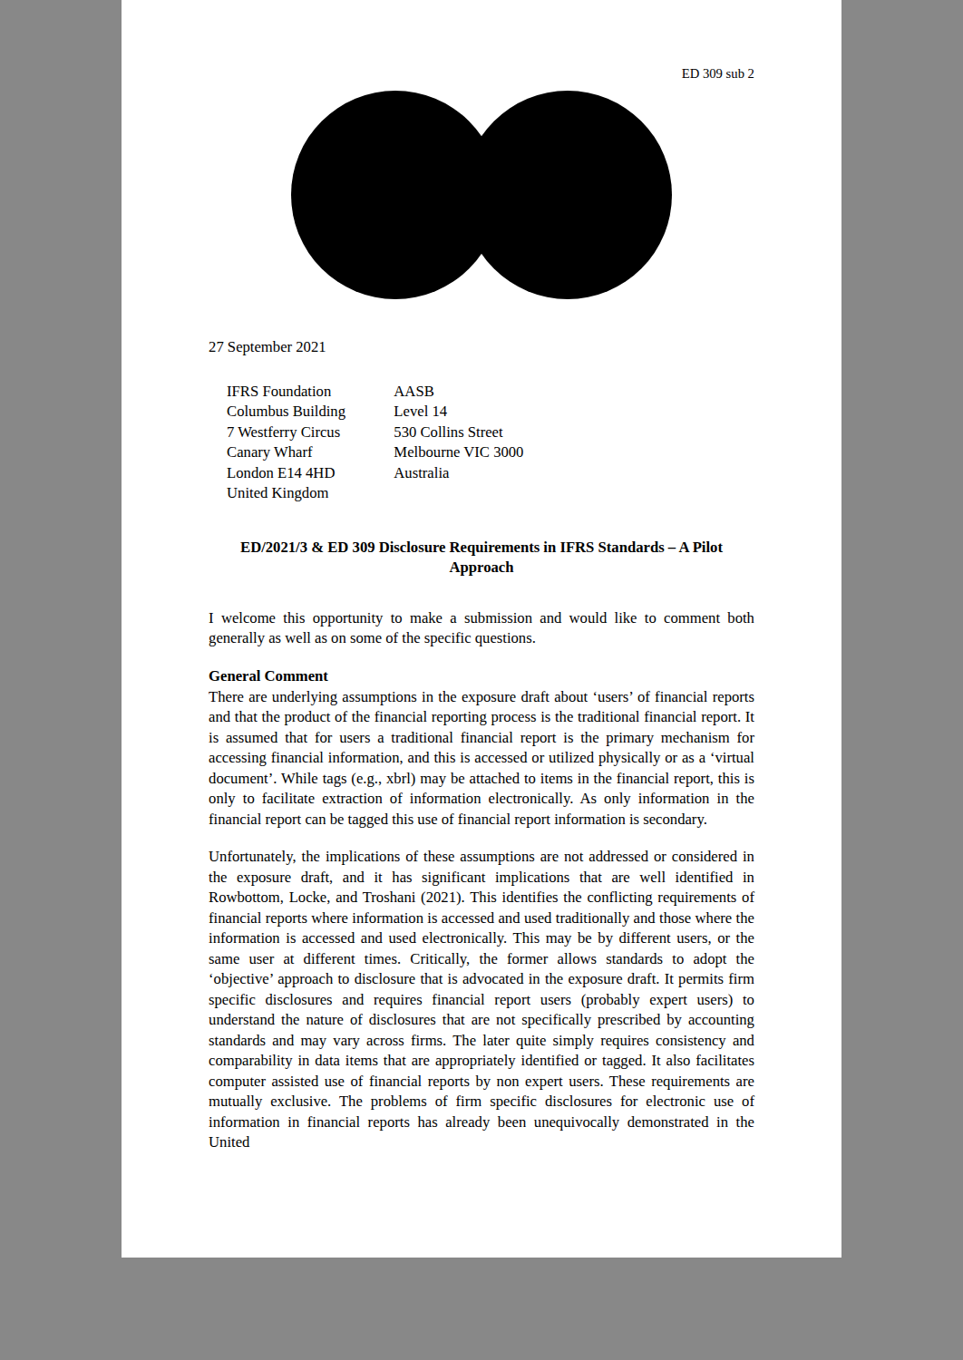ED 309 sub 2
27 September 2021
| IFRS Foundation Columbus Building 7 Westferry Circus Canary Wharf London E14 4HD United Kingdom | AASB Level 14 530 Collins Street Melbourne VIC 3000 Australia |
ED/2021/3 & ED 309 Disclosure Requirements in IFRS Standards – A Pilot Approach
I welcome this opportunity to make a submission and would like to comment both generally as well as on some of the specific questions.
General Comment
There are underlying assumptions in the exposure draft about ‘users’ of financial reports and that the product of the financial reporting process is the traditional financial report. It is assumed that for users a traditional financial report is the primary mechanism for accessing financial information, and this is accessed or utilized physically or as a ‘virtual document’. While tags (e.g., xbrl) may be attached to items in the financial report, this is only to facilitate extraction of information electronically. As only information in the financial report can be tagged this use of financial report information is secondary.
Unfortunately, the implications of these assumptions are not addressed or considered in the exposure draft, and it has significant implications that are well identified in Rowbottom, Locke, and Troshani (2021). This identifies the conflicting requirements of financial reports where information is accessed and used traditionally and those where the information is accessed and used electronically. This may be by different users, or the same user at different times. Critically, the former allows standards to adopt the ‘objective’ approach to disclosure that is advocated in the exposure draft. It permits firm specific disclosures and requires financial report users (probably expert users) to understand the nature of disclosures that are not specifically prescribed by accounting standards and may vary across firms. The later quite simply requires consistency and comparability in data items that are appropriately identified or tagged. It also facilitates computer assisted use of financial reports by non expert users. These requirements are mutually exclusive. The problems of firm specific disclosures for electronic use of information in financial reports has already been unequivocally demonstrated in the United